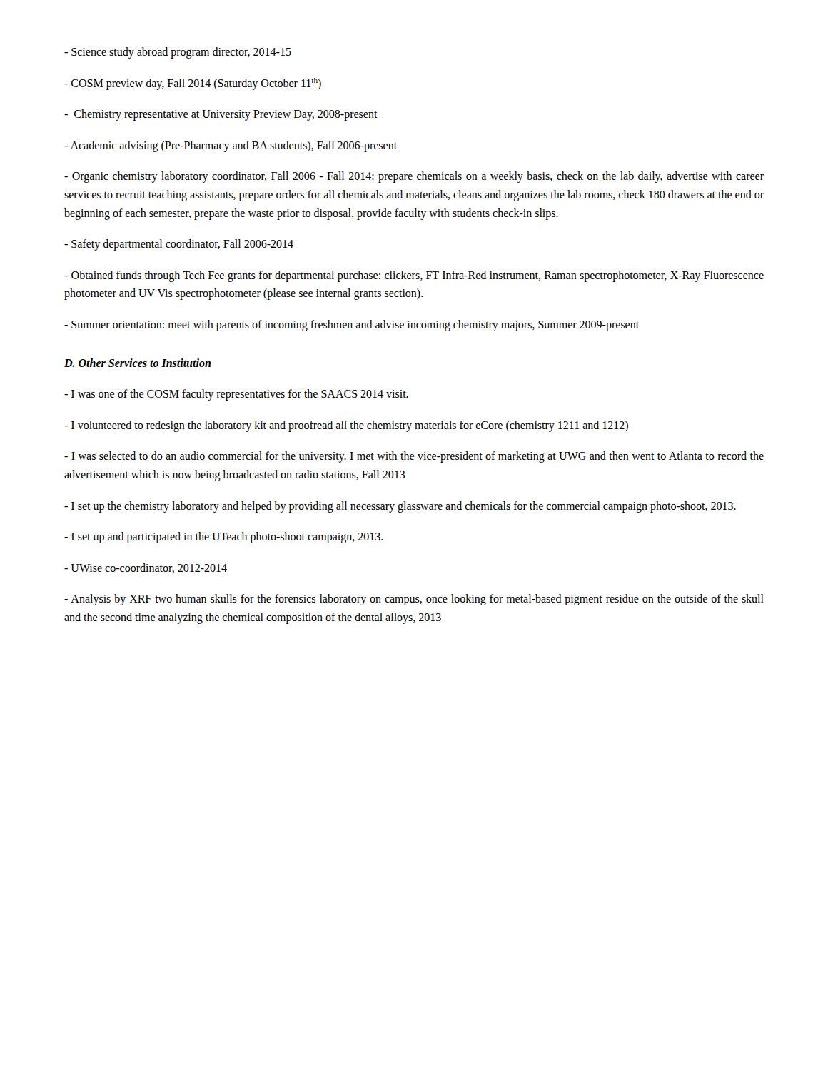- Science study abroad program director, 2014-15
- COSM preview day, Fall 2014 (Saturday October 11th)
- Chemistry representative at University Preview Day, 2008-present
- Academic advising (Pre-Pharmacy and BA students), Fall 2006-present
- Organic chemistry laboratory coordinator, Fall 2006 - Fall 2014: prepare chemicals on a weekly basis, check on the lab daily, advertise with career services to recruit teaching assistants, prepare orders for all chemicals and materials, cleans and organizes the lab rooms, check 180 drawers at the end or beginning of each semester, prepare the waste prior to disposal, provide faculty with students check-in slips.
- Safety departmental coordinator, Fall 2006-2014
- Obtained funds through Tech Fee grants for departmental purchase: clickers, FT Infra-Red instrument, Raman spectrophotometer, X-Ray Fluorescence photometer and UV Vis spectrophotometer (please see internal grants section).
- Summer orientation: meet with parents of incoming freshmen and advise incoming chemistry majors, Summer 2009-present
D. Other Services to Institution
- I was one of the COSM faculty representatives for the SAACS 2014 visit.
- I volunteered to redesign the laboratory kit and proofread all the chemistry materials for eCore (chemistry 1211 and 1212)
- I was selected to do an audio commercial for the university. I met with the vice-president of marketing at UWG and then went to Atlanta to record the advertisement which is now being broadcasted on radio stations, Fall 2013
- I set up the chemistry laboratory and helped by providing all necessary glassware and chemicals for the commercial campaign photo-shoot, 2013.
- I set up and participated in the UTeach photo-shoot campaign, 2013.
- UWise co-coordinator, 2012-2014
- Analysis by XRF two human skulls for the forensics laboratory on campus, once looking for metal-based pigment residue on the outside of the skull and the second time analyzing the chemical composition of the dental alloys, 2013